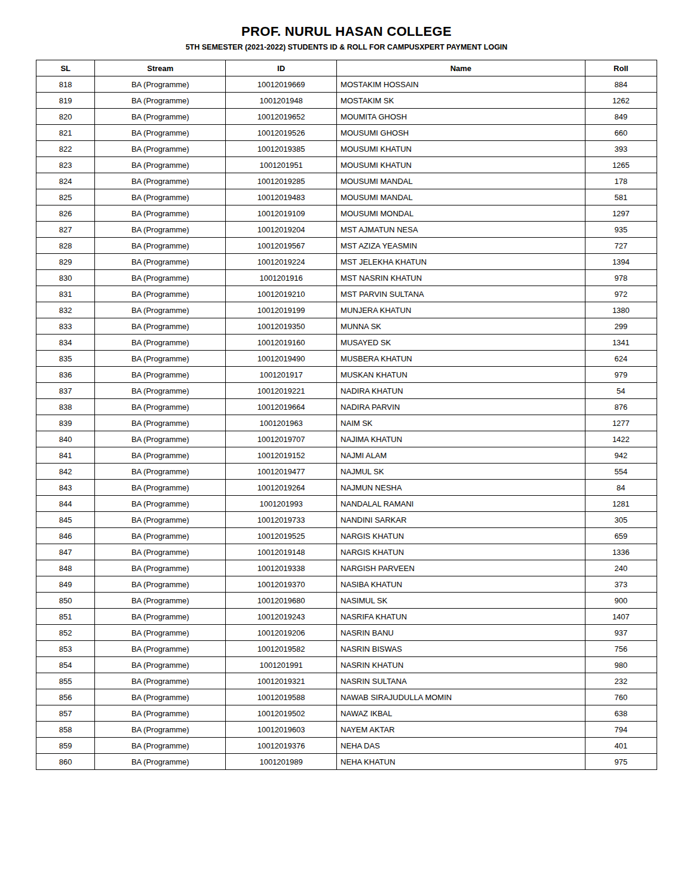PROF. NURUL HASAN COLLEGE
5TH SEMESTER (2021-2022) STUDENTS ID & ROLL FOR CAMPUSXPERT PAYMENT LOGIN
| SL | Stream | ID | Name | Roll |
| --- | --- | --- | --- | --- |
| 818 | BA (Programme) | 10012019669 | MOSTAKIM HOSSAIN | 884 |
| 819 | BA (Programme) | 1001201948 | MOSTAKIM SK | 1262 |
| 820 | BA (Programme) | 10012019652 | MOUMITA GHOSH | 849 |
| 821 | BA (Programme) | 10012019526 | MOUSUMI GHOSH | 660 |
| 822 | BA (Programme) | 10012019385 | MOUSUMI KHATUN | 393 |
| 823 | BA (Programme) | 1001201951 | MOUSUMI KHATUN | 1265 |
| 824 | BA (Programme) | 10012019285 | MOUSUMI MANDAL | 178 |
| 825 | BA (Programme) | 10012019483 | MOUSUMI MANDAL | 581 |
| 826 | BA (Programme) | 10012019109 | MOUSUMI MONDAL | 1297 |
| 827 | BA (Programme) | 10012019204 | MST AJMATUN NESA | 935 |
| 828 | BA (Programme) | 10012019567 | MST AZIZA YEASMIN | 727 |
| 829 | BA (Programme) | 10012019224 | MST JELEKHA KHATUN | 1394 |
| 830 | BA (Programme) | 1001201916 | MST NASRIN KHATUN | 978 |
| 831 | BA (Programme) | 10012019210 | MST PARVIN SULTANA | 972 |
| 832 | BA (Programme) | 10012019199 | MUNJERA KHATUN | 1380 |
| 833 | BA (Programme) | 10012019350 | MUNNA SK | 299 |
| 834 | BA (Programme) | 10012019160 | MUSAYED SK | 1341 |
| 835 | BA (Programme) | 10012019490 | MUSBERA KHATUN | 624 |
| 836 | BA (Programme) | 1001201917 | MUSKAN KHATUN | 979 |
| 837 | BA (Programme) | 10012019221 | NADIRA KHATUN | 54 |
| 838 | BA (Programme) | 10012019664 | NADIRA PARVIN | 876 |
| 839 | BA (Programme) | 1001201963 | NAIM SK | 1277 |
| 840 | BA (Programme) | 10012019707 | NAJIMA KHATUN | 1422 |
| 841 | BA (Programme) | 10012019152 | NAJMI ALAM | 942 |
| 842 | BA (Programme) | 10012019477 | NAJMUL SK | 554 |
| 843 | BA (Programme) | 10012019264 | NAJMUN NESHA | 84 |
| 844 | BA (Programme) | 1001201993 | NANDALAL RAMANI | 1281 |
| 845 | BA (Programme) | 10012019733 | NANDINI SARKAR | 305 |
| 846 | BA (Programme) | 10012019525 | NARGIS KHATUN | 659 |
| 847 | BA (Programme) | 10012019148 | NARGIS KHATUN | 1336 |
| 848 | BA (Programme) | 10012019338 | NARGISH PARVEEN | 240 |
| 849 | BA (Programme) | 10012019370 | NASIBA KHATUN | 373 |
| 850 | BA (Programme) | 10012019680 | NASIMUL SK | 900 |
| 851 | BA (Programme) | 10012019243 | NASRIFA KHATUN | 1407 |
| 852 | BA (Programme) | 10012019206 | NASRIN BANU | 937 |
| 853 | BA (Programme) | 10012019582 | NASRIN BISWAS | 756 |
| 854 | BA (Programme) | 1001201991 | NASRIN KHATUN | 980 |
| 855 | BA (Programme) | 10012019321 | NASRIN SULTANA | 232 |
| 856 | BA (Programme) | 10012019588 | NAWAB SIRAJUDULLA MOMIN | 760 |
| 857 | BA (Programme) | 10012019502 | NAWAZ IKBAL | 638 |
| 858 | BA (Programme) | 10012019603 | NAYEM AKTAR | 794 |
| 859 | BA (Programme) | 10012019376 | NEHA DAS | 401 |
| 860 | BA (Programme) | 1001201989 | NEHA KHATUN | 975 |